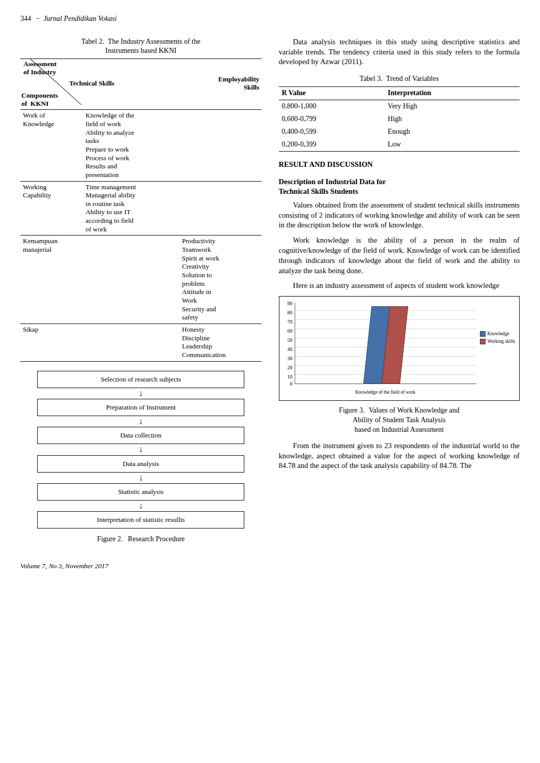344 − Jurnal Pendidikan Vokasi
Tabel 2. The Industry Assessments of the
Instruments based KKNI
| Assessment of Industry Components of KKNI Technical Skills Employability Skills |
| --- |
| Work of Knowledge | Knowledge of the field of work Ability to analyze tasks Prepare to work Process of work Results and presentation | |
| Working Capability | Time management Managerial ability in routine task Ability to use IT according to field of work | |
| Kemampuan manajerial | | Productivity Teamwork Spirit at work Creativity Solution to problem Attitude in Work Security and safety |
| Sikap | | Honesty Discipline Leadership Communication |
Selection of research subjects
↓
Preparation of Instrument
↓
Data collection
↓
Data analysis
↓
Statistic analysis
↓
Interpretation of statistic resullts
Figure 2. Research Procedure
Data analysis techniques in this study using descriptive statistics and variable trends. The tendency criteria used in this study refers to the formula developed by Azwar (2011).
Tabel 3. Trend of Variables
| R Value | Interpretation |
| --- | --- |
| 0.800-1,000 | Very High |
| 0,600-0,799 | High |
| 0,400-0,599 | Enough |
| 0,200-0,399 | Low |
RESULT AND DISCUSSION
Description of Industrial Data for
Technical Skills Students
Values obtained from the assessment of student technical skills instruments consisting of 2 indicators of working knowledge and ability of work can be seen in the description below the work of knowledge.
Work knowledge is the ability of a person in the realm of cognitive/knowledge of the field of work. Knowledge of work can be identified through indicators of knowledge about the field of work and the ability to analyze the task being done.
Here is an industry assessment of aspects of student work knowledge
90 80 70 60 50 40 30 20 10 0
Knowledge
Working skills
Knowledge of the field of work
Figure 3. Values of Work Knowledge and
Ability of Student Task Analysis
based on Industrial Assessment
From the instrument given to 23 respondents of the industrial world to the knowledge, aspect obtained a value for the aspect of working knowledge of 84.78 and the aspect of the task analysis capability of 84.78. The
Volume 7, No 3, November 2017